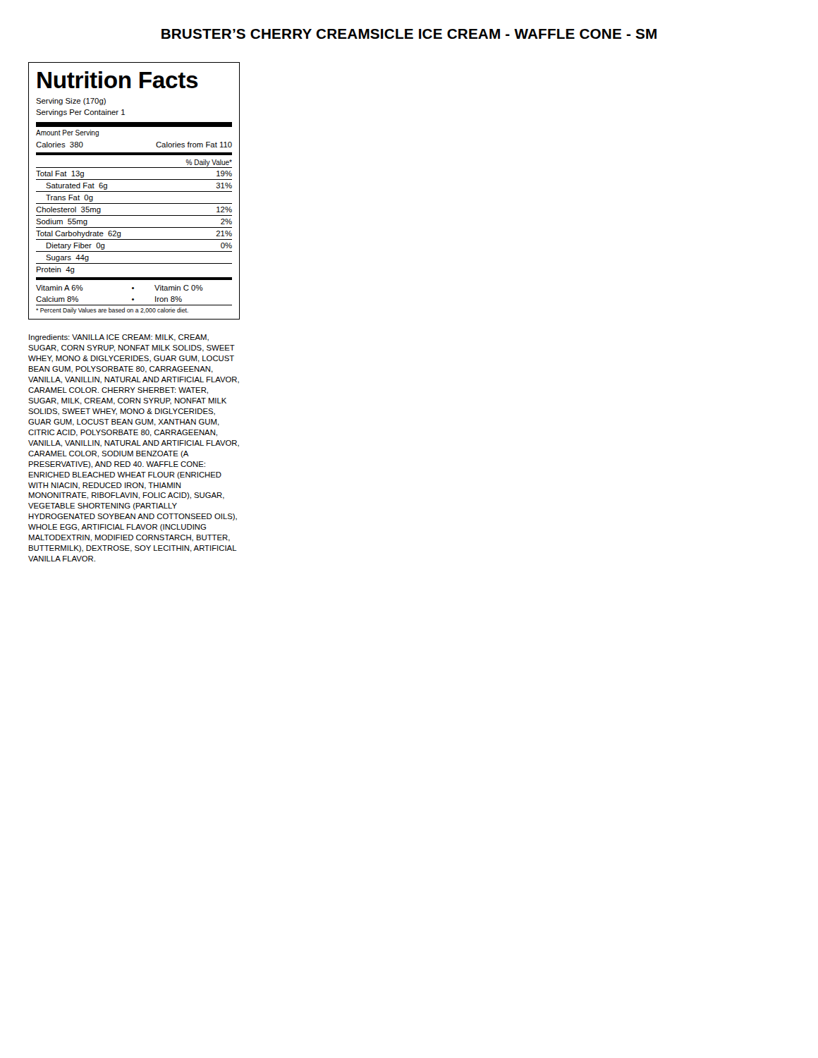BRUSTER’S CHERRY CREAMSICLE ICE CREAM - WAFFLE CONE - SM
Nutrition Facts
Serving Size (170g)
Servings Per Container 1
Amount Per Serving
| Calories 380 | Calories from Fat 110 |
| | % Daily Value* |
| Total Fat 13g | 19% |
| Saturated Fat 6g | 31% |
| Trans Fat 0g | |
| Cholesterol 35mg | 12% |
| Sodium 55mg | 2% |
| Total Carbohydrate 62g | 21% |
| Dietary Fiber 0g | 0% |
| Sugars 44g | |
| Protein 4g | |
| Vitamin A 6% | • | Vitamin C 0% |
| Calcium 8% | • | Iron 8% |
* Percent Daily Values are based on a 2,000 calorie diet.
Ingredients: VANILLA ICE CREAM: MILK, CREAM, SUGAR, CORN SYRUP, NONFAT MILK SOLIDS, SWEET WHEY, MONO & DIGLYCERIDES, GUAR GUM, LOCUST BEAN GUM, POLYSORBATE 80, CARRAGEENAN, VANILLA, VANILLIN, NATURAL AND ARTIFICIAL FLAVOR, CARAMEL COLOR. CHERRY SHERBET: WATER, SUGAR, MILK, CREAM, CORN SYRUP, NONFAT MILK SOLIDS, SWEET WHEY, MONO & DIGLYCERIDES, GUAR GUM, LOCUST BEAN GUM, XANTHAN GUM, CITRIC ACID, POLYSORBATE 80, CARRAGEENAN, VANILLA, VANILLIN, NATURAL AND ARTIFICIAL FLAVOR, CARAMEL COLOR, SODIUM BENZOATE (A PRESERVATIVE), AND RED 40. WAFFLE CONE: ENRICHED BLEACHED WHEAT FLOUR (ENRICHED WITH NIACIN, REDUCED IRON, THIAMIN MONONITRATE, RIBOFLAVIN, FOLIC ACID), SUGAR, VEGETABLE SHORTENING (PARTIALLY HYDROGENATED SOYBEAN AND COTTONSEED OILS), WHOLE EGG, ARTIFICIAL FLAVOR (INCLUDING MALTODEXTRIN, MODIFIED CORNSTARCH, BUTTER, BUTTERMILK), DEXTROSE, SOY LECITHIN, ARTIFICIAL VANILLA FLAVOR.